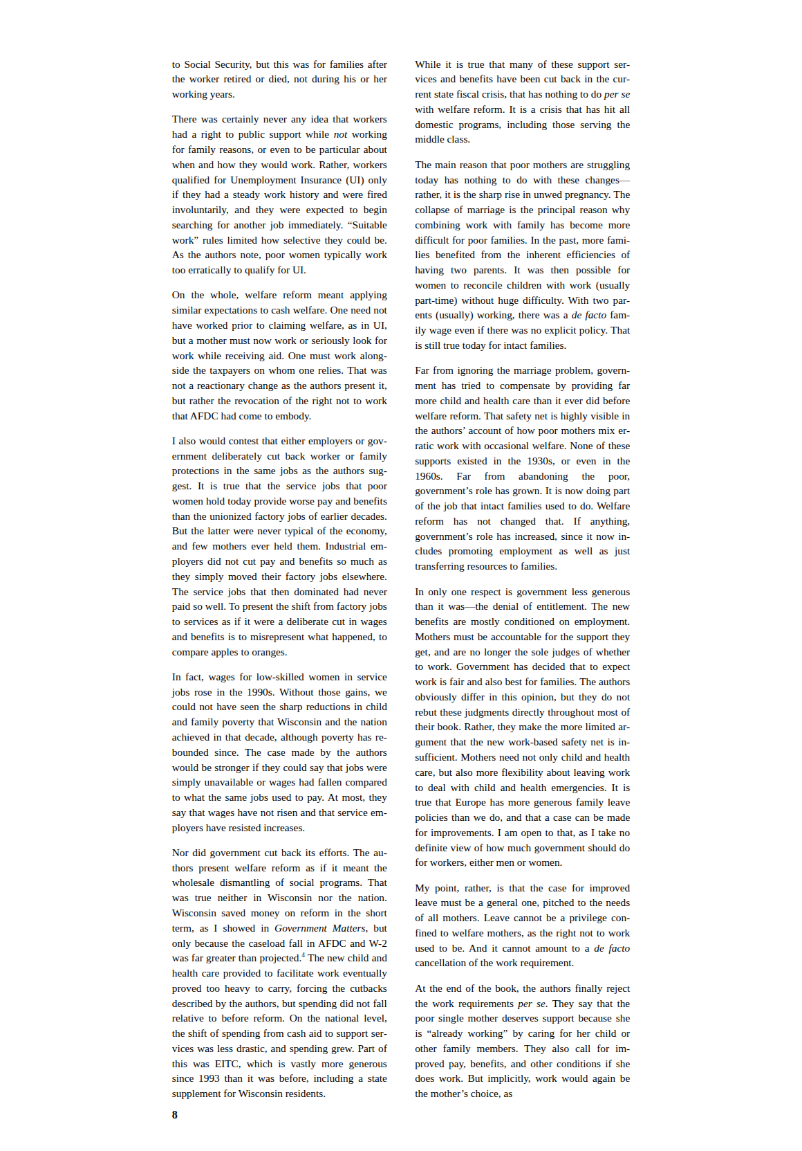to Social Security, but this was for families after the worker retired or died, not during his or her working years.
There was certainly never any idea that workers had a right to public support while not working for family reasons, or even to be particular about when and how they would work. Rather, workers qualified for Unemployment Insurance (UI) only if they had a steady work history and were fired involuntarily, and they were expected to begin searching for another job immediately. “Suitable work” rules limited how selective they could be. As the authors note, poor women typically work too erratically to qualify for UI.
On the whole, welfare reform meant applying similar expectations to cash welfare. One need not have worked prior to claiming welfare, as in UI, but a mother must now work or seriously look for work while receiving aid. One must work alongside the taxpayers on whom one relies. That was not a reactionary change as the authors present it, but rather the revocation of the right not to work that AFDC had come to embody.
I also would contest that either employers or government deliberately cut back worker or family protections in the same jobs as the authors suggest. It is true that the service jobs that poor women hold today provide worse pay and benefits than the unionized factory jobs of earlier decades. But the latter were never typical of the economy, and few mothers ever held them. Industrial employers did not cut pay and benefits so much as they simply moved their factory jobs elsewhere. The service jobs that then dominated had never paid so well. To present the shift from factory jobs to services as if it were a deliberate cut in wages and benefits is to misrepresent what happened, to compare apples to oranges.
In fact, wages for low-skilled women in service jobs rose in the 1990s. Without those gains, we could not have seen the sharp reductions in child and family poverty that Wisconsin and the nation achieved in that decade, although poverty has rebounded since. The case made by the authors would be stronger if they could say that jobs were simply unavailable or wages had fallen compared to what the same jobs used to pay. At most, they say that wages have not risen and that service employers have resisted increases.
Nor did government cut back its efforts. The authors present welfare reform as if it meant the wholesale dismantling of social programs. That was true neither in Wisconsin nor the nation. Wisconsin saved money on reform in the short term, as I showed in Government Matters, but only because the caseload fall in AFDC and W-2 was far greater than projected.4 The new child and health care provided to facilitate work eventually proved too heavy to carry, forcing the cutbacks described by the authors, but spending did not fall relative to before reform. On the national level, the shift of spending from cash aid to support services was less drastic, and spending grew. Part of this was EITC, which is vastly more generous since 1993 than it was before, including a state supplement for Wisconsin residents.
While it is true that many of these support services and benefits have been cut back in the current state fiscal crisis, that has nothing to do per se with welfare reform. It is a crisis that has hit all domestic programs, including those serving the middle class.
The main reason that poor mothers are struggling today has nothing to do with these changes—rather, it is the sharp rise in unwed pregnancy. The collapse of marriage is the principal reason why combining work with family has become more difficult for poor families. In the past, more families benefited from the inherent efficiencies of having two parents. It was then possible for women to reconcile children with work (usually part-time) without huge difficulty. With two parents (usually) working, there was a de facto family wage even if there was no explicit policy. That is still true today for intact families.
Far from ignoring the marriage problem, government has tried to compensate by providing far more child and health care than it ever did before welfare reform. That safety net is highly visible in the authors’ account of how poor mothers mix erratic work with occasional welfare. None of these supports existed in the 1930s, or even in the 1960s. Far from abandoning the poor, government’s role has grown. It is now doing part of the job that intact families used to do. Welfare reform has not changed that. If anything, government’s role has increased, since it now includes promoting employment as well as just transferring resources to families.
In only one respect is government less generous than it was—the denial of entitlement. The new benefits are mostly conditioned on employment. Mothers must be accountable for the support they get, and are no longer the sole judges of whether to work. Government has decided that to expect work is fair and also best for families. The authors obviously differ in this opinion, but they do not rebut these judgments directly throughout most of their book. Rather, they make the more limited argument that the new work-based safety net is insufficient. Mothers need not only child and health care, but also more flexibility about leaving work to deal with child and health emergencies. It is true that Europe has more generous family leave policies than we do, and that a case can be made for improvements. I am open to that, as I take no definite view of how much government should do for workers, either men or women.
My point, rather, is that the case for improved leave must be a general one, pitched to the needs of all mothers. Leave cannot be a privilege confined to welfare mothers, as the right not to work used to be. And it cannot amount to a de facto cancellation of the work requirement.
At the end of the book, the authors finally reject the work requirements per se. They say that the poor single mother deserves support because she is “already working” by caring for her child or other family members. They also call for improved pay, benefits, and other conditions if she does work. But implicitly, work would again be the mother’s choice, as
8